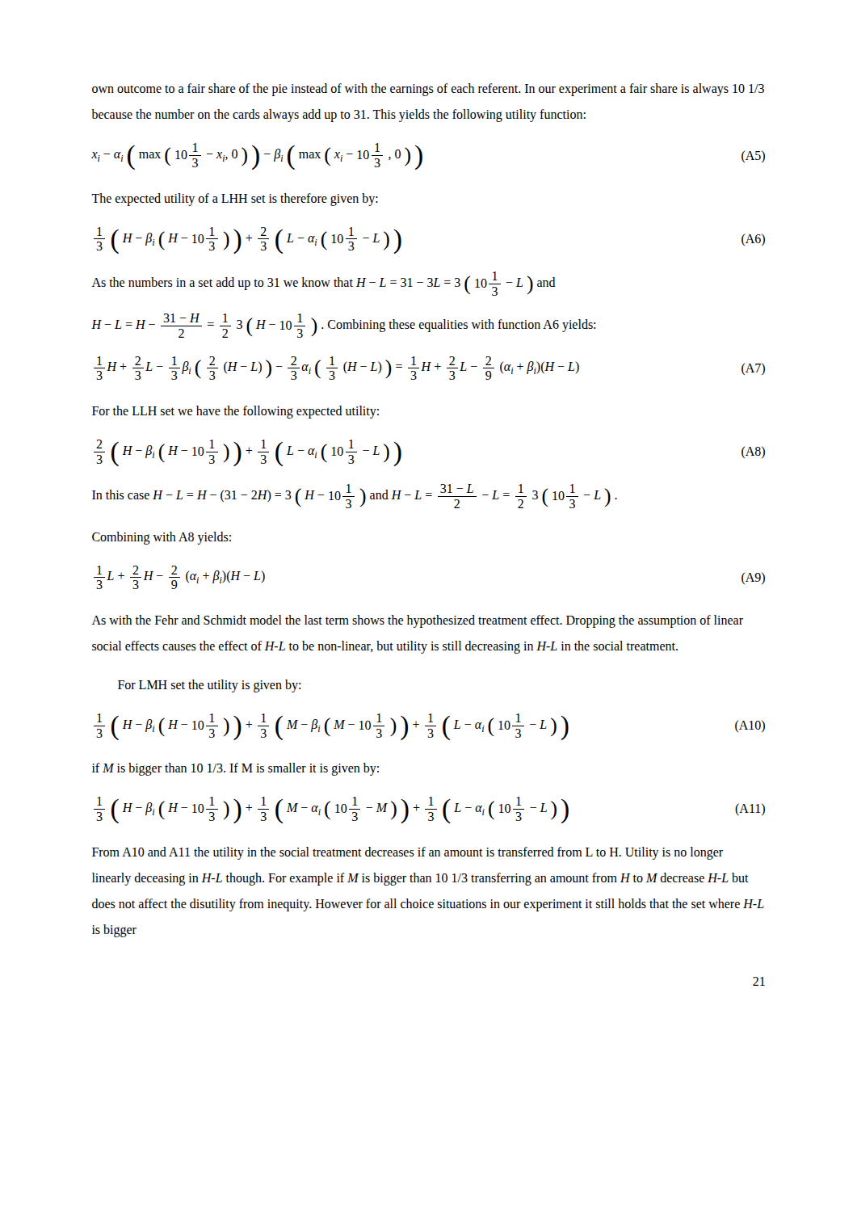own outcome to a fair share of the pie instead of with the earnings of each referent. In our experiment a fair share is always 10 1/3 because the number on the cards always add up to 31. This yields the following utility function:
xi − αi ( max ( 1013 − xi, 0 ) ) − βi ( max ( xi − 1013 , 0 ) )
(A5)
The expected utility of a LHH set is therefore given by:
13 ( H − βi ( H − 1013 ) ) + 23 ( L − αi ( 1013 − L ) )
(A6)
As the numbers in a set add up to 31 we know that H − L = 31 − 3L = 3 ( 1013 − L ) and
H − L = H − 31 − H 2 = 12 3 ( H − 1013 ) . Combining these equalities with function A6 yields:
13 H + 23 L − 13 βi ( 23 (H − L) ) − 23 αi ( 13 (H − L) ) = 13 H + 23 L − 29 (αi + βi)(H − L)
(A7)
For the LLH set we have the following expected utility:
23 ( H − βi ( H − 1013 ) ) + 13 ( L − αi ( 1013 − L ) )
(A8)
In this case H − L = H − (31 − 2H) = 3 ( H − 1013 ) and H − L = 31 − L 2 − L = 12 3 ( 1013 − L ) .
Combining with A8 yields:
13 L + 23 H − 29 (αi + βi)(H − L)
(A9)
As with the Fehr and Schmidt model the last term shows the hypothesized treatment effect. Dropping the assumption of linear social effects causes the effect of H-L to be non-linear, but utility is still decreasing in H-L in the social treatment.
For LMH set the utility is given by:
13 ( H − βi ( H − 1013 ) ) + 13 ( M − βi ( M − 1013 ) ) + 13 ( L − αi ( 1013 − L ) )
(A10)
if M is bigger than 10 1/3. If M is smaller it is given by:
13 ( H − βi ( H − 1013 ) ) + 13 ( M − αi ( 1013 − M ) ) + 13 ( L − αi ( 1013 − L ) )
(A11)
From A10 and A11 the utility in the social treatment decreases if an amount is transferred from L to H. Utility is no longer linearly deceasing in H-L though. For example if M is bigger than 10 1/3 transferring an amount from H to M decrease H-L but does not affect the disutility from inequity. However for all choice situations in our experiment it still holds that the set where H-L is bigger
21